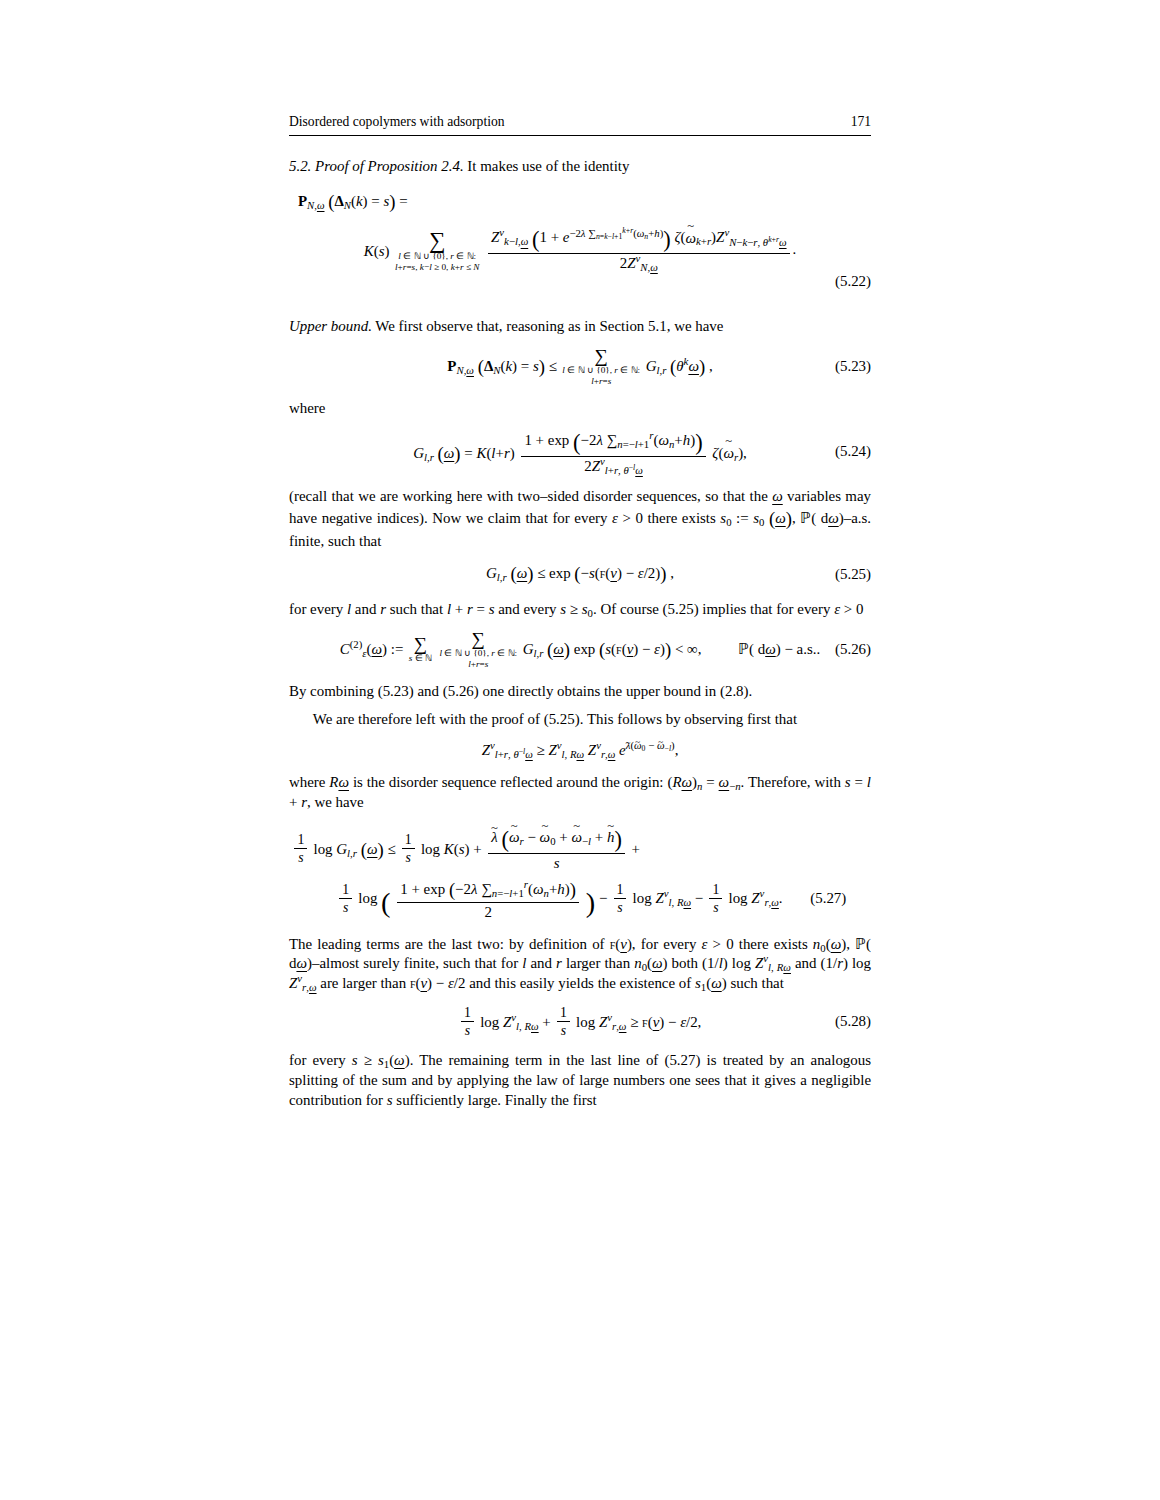Disordered copolymers with adsorption 171
5.2. Proof of Proposition 2.4. It makes use of the identity
PN,ω (ΔN(k) = s) =
K(s) ∑ l ∈ ℕ ∪ {0}, r ∈ ℕ: l+r=s, k−l ≥ 0, k+r ≤ N Zvk−l,ω (1 + e−2λ ∑n=k−l+1k+r(ωn+h)) ζ(~ωk+r)ZvN−k−r, θk+rω 2ZvN,ω .
(5.22)
Upper bound. We first observe that, reasoning as in Section 5.1, we have
PN,ω (ΔN(k) = s) ≤ ∑ l ∈ ℕ ∪ {0}, r ∈ ℕ: l+r=s Gl,r (θkω) , (5.23)
where
Gl,r (ω) = K(l+r) 1 + exp (−2λ ∑n=−l+1r(ωn+h)) 2Zvl+r, θ−lω ζ(~ωr), (5.24)
(recall that we are working here with two–sided disorder sequences, so that the ω variables may have negative indices). Now we claim that for every ε > 0 there exists s0 := s0 (ω), ℙ( dω)–a.s. finite, such that
Gl,r (ω) ≤ exp (−s(f(v) − ε/2)) , (5.25)
for every l and r such that l + r = s and every s ≥ s0. Of course (5.25) implies that for every ε > 0
C(2)ε(ω) := ∑ s ∈ ℕ ∑ l ∈ ℕ ∪ {0}, r ∈ ℕ: l+r=s Gl,r (ω) exp (s(f(v) − ε)) < ∞, ℙ( dω) − a.s.. (5.26)
By combining (5.23) and (5.26) one directly obtains the upper bound in (2.8).
We are therefore left with the proof of (5.25). This follows by observing first that
Zvl+r, θ−lω ≥ Zvl, Rω Zvr,ω e~λ(~ω0 − ~ω−l),
where Rω is the disorder sequence reflected around the origin: (Rω)n = ω−n. Therefore, with s = l + r, we have
1 s log Gl,r (ω) ≤ 1 s log K(s) + ~λ (~ωr − ~ω0 + ~ω−l + ~h) s + 1 s log ( 1 + exp (−2λ ∑n=−l+1r(ωn+h)) 2 ) − 1 s log Zvl, Rω − 1 s log Zvr,ω. (5.27)
The leading terms are the last two: by definition of f(v), for every ε > 0 there exists n0(ω), ℙ( dω)–almost surely finite, such that for l and r larger than n0(ω) both (1/l) log Zvl, Rω and (1/r) log Zvr,ω are larger than f(v) − ε/2 and this easily yields the existence of s1(ω) such that
1 s log Zvl, Rω + 1 s log Zvr,ω ≥ f(v) − ε/2, (5.28)
for every s ≥ s1(ω). The remaining term in the last line of (5.27) is treated by an analogous splitting of the sum and by applying the law of large numbers one sees that it gives a negligible contribution for s sufficiently large. Finally the first